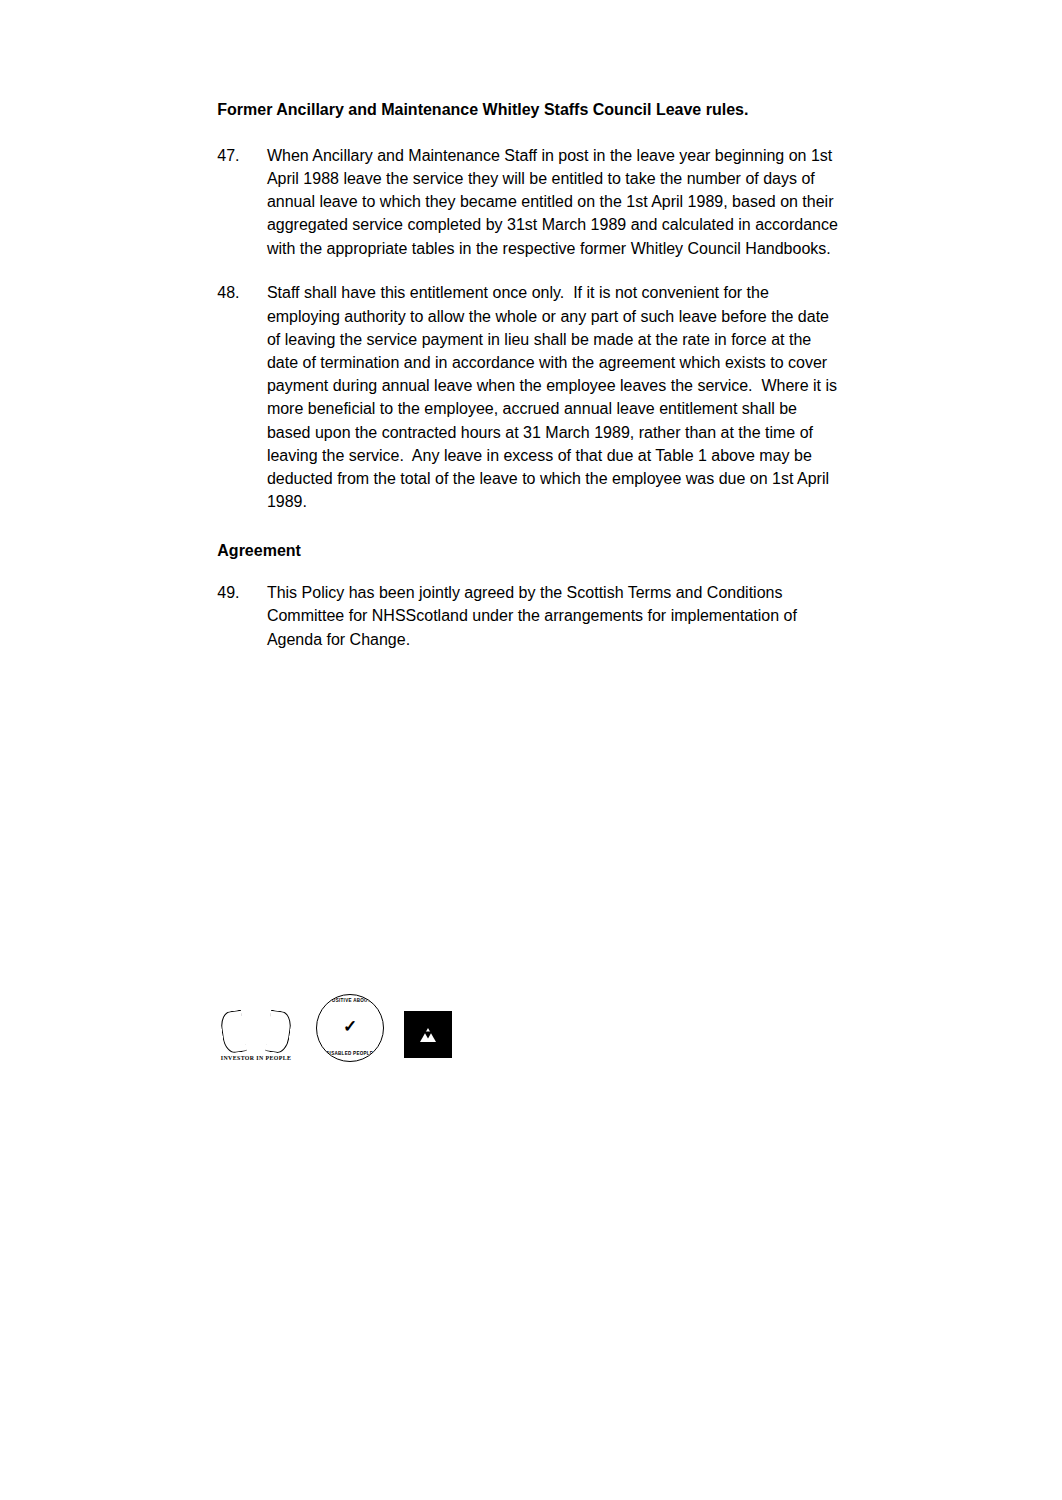Former Ancillary and Maintenance Whitley Staffs Council Leave rules.
47.
When Ancillary and Maintenance Staff in post in the leave year beginning on 1st April 1988 leave the service they will be entitled to take the number of days of annual leave to which they became entitled on the 1st April 1989, based on their aggregated service completed by 31st March 1989 and calculated in accordance with the appropriate tables in the respective former Whitley Council Handbooks.
48.
Staff shall have this entitlement once only. If it is not convenient for the employing authority to allow the whole or any part of such leave before the date of leaving the service payment in lieu shall be made at the rate in force at the date of termination and in accordance with the agreement which exists to cover payment during annual leave when the employee leaves the service. Where it is more beneficial to the employee, accrued annual leave entitlement shall be based upon the contracted hours at 31 March 1989, rather than at the time of leaving the service. Any leave in excess of that due at Table 1 above may be deducted from the total of the leave to which the employee was due on 1st April 1989.
Agreement
49.
This Policy has been jointly agreed by the Scottish Terms and Conditions Committee for NHSScotland under the arrangements for implementation of Agenda for Change.
INVESTOR IN PEOPLE
Positive About
✓
Disabled People